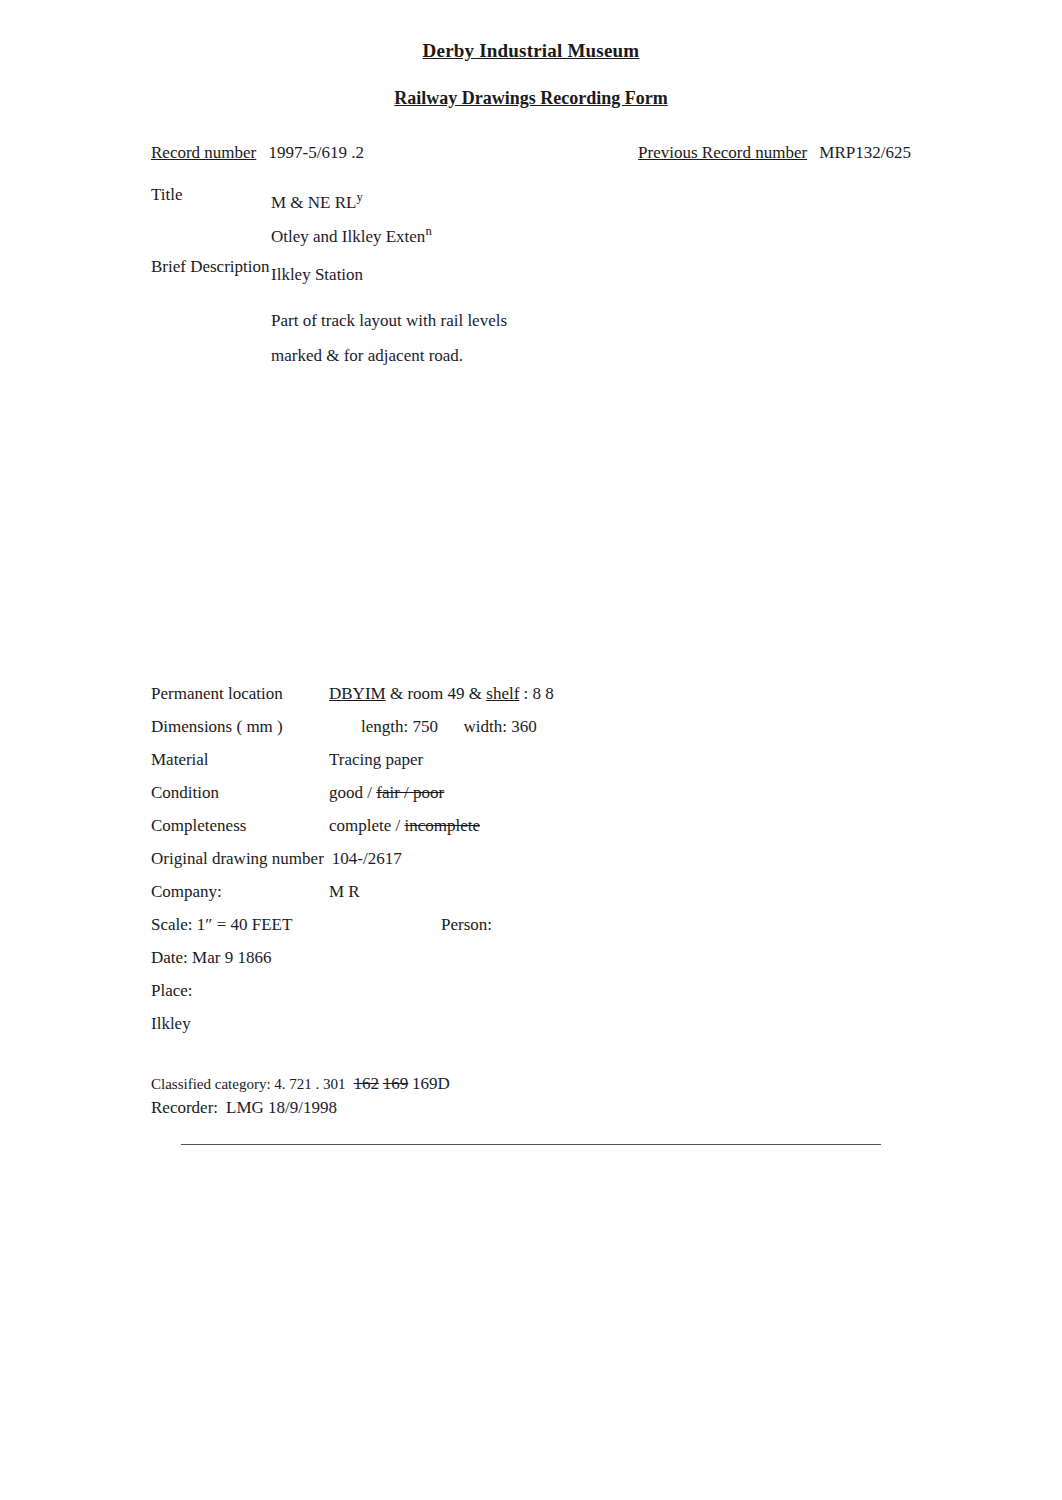Derby Industrial Museum
Railway Drawings Recording Form
Record number 1997-5/619 .2
Previous Record number MRP132/625
Title
M & NE RLy
Otley and Ilkley Extenn
Brief Description
Ilkley Station
Part of track layout with rail levels
marked & for adjacent road.
Permanent location DBYIM & room 49 & shelf : 8 8
Dimensions ( mm ) length: 750 width: 360
Material Tracing paper
Condition good / fair / poor
Completeness complete / incomplete
Original drawing number 104-/2617
Company: M R
Scale: 1″ = 40 FEET Person:
Date: Mar 9 1866
Place:
Ilkley
Classified category: 4. 721 . 301 162 169 169D
Recorder: LMG 18/9/1998